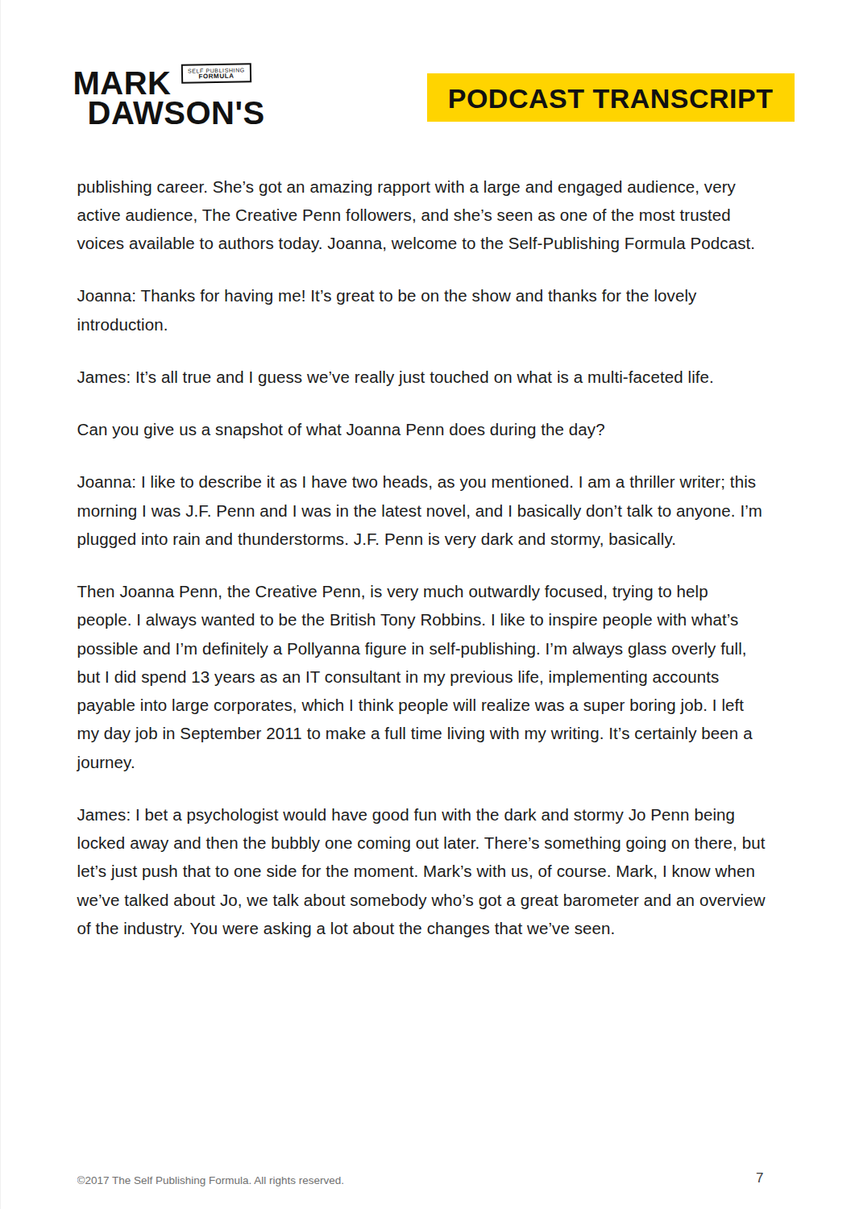Self Publishing Formula
Mark Dawson's
Podcast Transcript
publishing career. She’s got an amazing rapport with a large and engaged audience, very active audience, The Creative Penn followers, and she’s seen as one of the most trusted voices available to authors today. Joanna, welcome to the Self-Publishing Formula Podcast.
Joanna: Thanks for having me! It’s great to be on the show and thanks for the lovely introduction.
James: It’s all true and I guess we’ve really just touched on what is a multi-faceted life.
Can you give us a snapshot of what Joanna Penn does during the day?
Joanna: I like to describe it as I have two heads, as you mentioned. I am a thriller writer; this morning I was J.F. Penn and I was in the latest novel, and I basically don’t talk to anyone. I’m plugged into rain and thunderstorms. J.F. Penn is very dark and stormy, basically.
Then Joanna Penn, the Creative Penn, is very much outwardly focused, trying to help people. I always wanted to be the British Tony Robbins. I like to inspire people with what’s possible and I’m definitely a Pollyanna figure in self-publishing. I’m always glass overly full, but I did spend 13 years as an IT consultant in my previous life, implementing accounts payable into large corporates, which I think people will realize was a super boring job. I left my day job in September 2011 to make a full time living with my writing. It’s certainly been a journey.
James: I bet a psychologist would have good fun with the dark and stormy Jo Penn being locked away and then the bubbly one coming out later. There’s something going on there, but let’s just push that to one side for the moment. Mark’s with us, of course. Mark, I know when we’ve talked about Jo, we talk about somebody who’s got a great barometer and an overview of the industry. You were asking a lot about the changes that we’ve seen.
©2017 The Self Publishing Formula. All rights reserved.
7